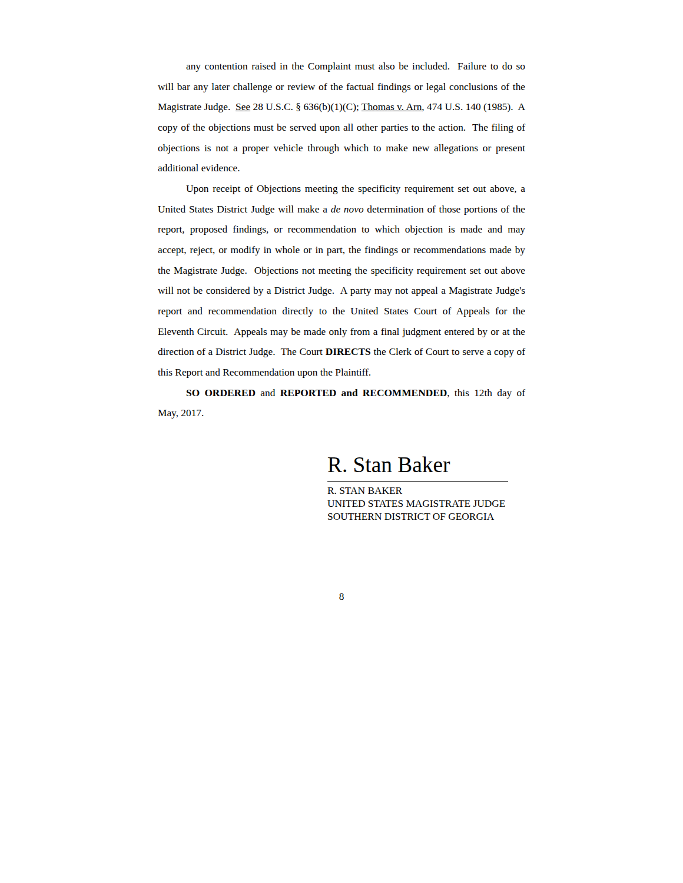any contention raised in the Complaint must also be included. Failure to do so will bar any later challenge or review of the factual findings or legal conclusions of the Magistrate Judge. See 28 U.S.C. § 636(b)(1)(C); Thomas v. Arn, 474 U.S. 140 (1985). A copy of the objections must be served upon all other parties to the action. The filing of objections is not a proper vehicle through which to make new allegations or present additional evidence.
Upon receipt of Objections meeting the specificity requirement set out above, a United States District Judge will make a de novo determination of those portions of the report, proposed findings, or recommendation to which objection is made and may accept, reject, or modify in whole or in part, the findings or recommendations made by the Magistrate Judge. Objections not meeting the specificity requirement set out above will not be considered by a District Judge. A party may not appeal a Magistrate Judge's report and recommendation directly to the United States Court of Appeals for the Eleventh Circuit. Appeals may be made only from a final judgment entered by or at the direction of a District Judge. The Court DIRECTS the Clerk of Court to serve a copy of this Report and Recommendation upon the Plaintiff.
SO ORDERED and REPORTED and RECOMMENDED, this 12th day of May, 2017.
R. Stan Baker
R. STAN BAKER
UNITED STATES MAGISTRATE JUDGE
SOUTHERN DISTRICT OF GEORGIA
8